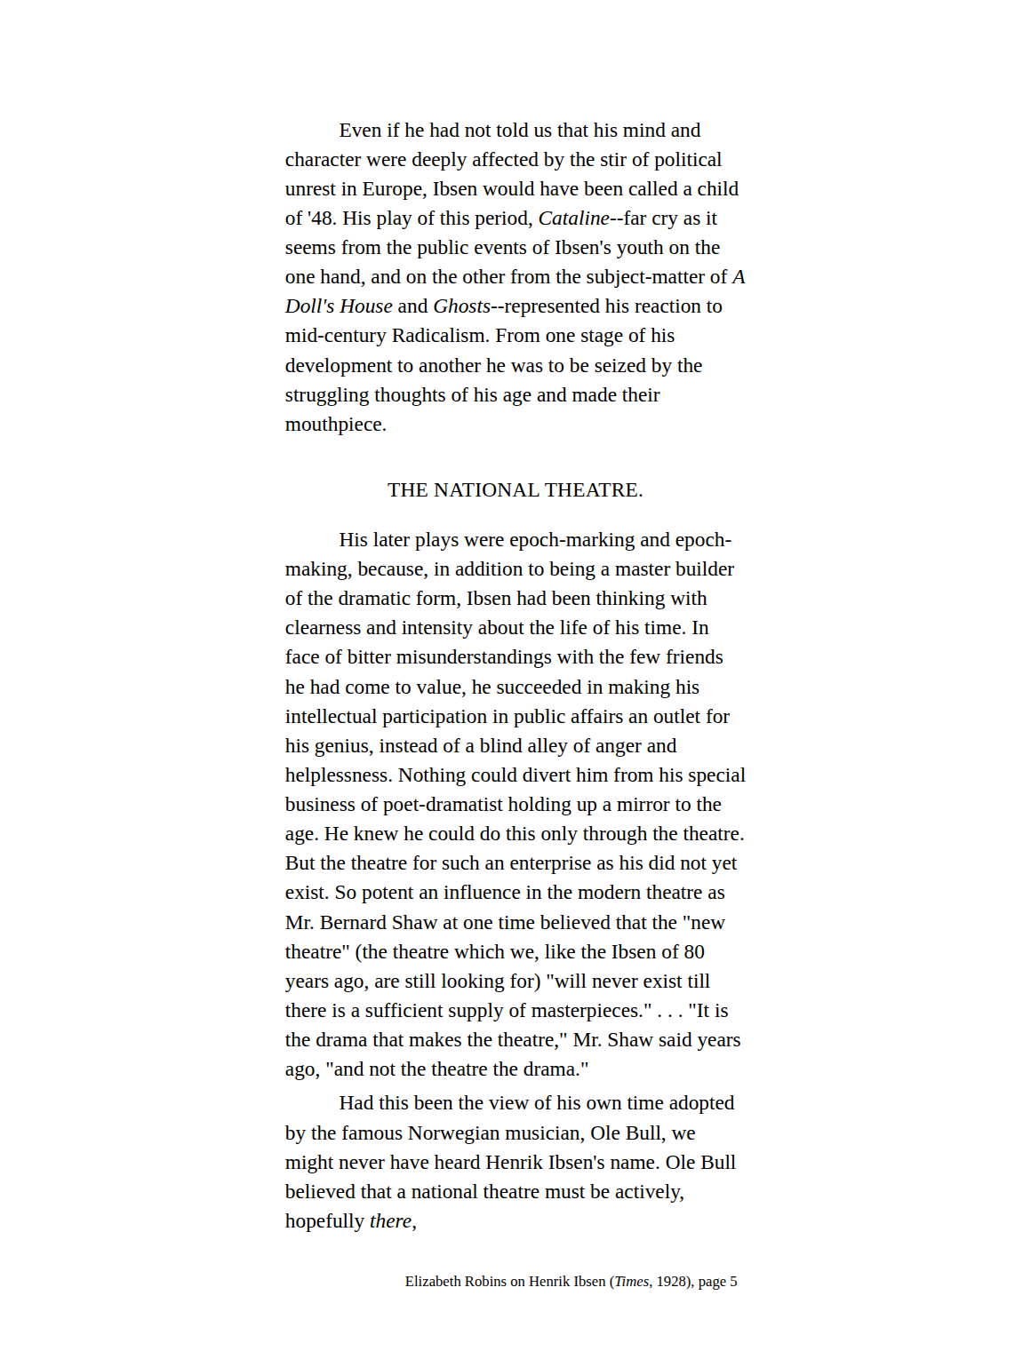Even if he had not told us that his mind and character were deeply affected by the stir of political unrest in Europe, Ibsen would have been called a child of '48. His play of this period, Cataline--far cry as it seems from the public events of Ibsen's youth on the one hand, and on the other from the subject-matter of A Doll's House and Ghosts--represented his reaction to mid-century Radicalism. From one stage of his development to another he was to be seized by the struggling thoughts of his age and made their mouthpiece.
THE NATIONAL THEATRE.
His later plays were epoch-marking and epoch-making, because, in addition to being a master builder of the dramatic form, Ibsen had been thinking with clearness and intensity about the life of his time. In face of bitter misunderstandings with the few friends he had come to value, he succeeded in making his intellectual participation in public affairs an outlet for his genius, instead of a blind alley of anger and helplessness. Nothing could divert him from his special business of poet-dramatist holding up a mirror to the age. He knew he could do this only through the theatre. But the theatre for such an enterprise as his did not yet exist. So potent an influence in the modern theatre as Mr. Bernard Shaw at one time believed that the "new theatre" (the theatre which we, like the Ibsen of 80 years ago, are still looking for) "will never exist till there is a sufficient supply of masterpieces." . . . "It is the drama that makes the theatre," Mr. Shaw said years ago, "and not the theatre the drama."
Had this been the view of his own time adopted by the famous Norwegian musician, Ole Bull, we might never have heard Henrik Ibsen's name. Ole Bull believed that a national theatre must be actively, hopefully there,
Elizabeth Robins on Henrik Ibsen (Times, 1928), page 5